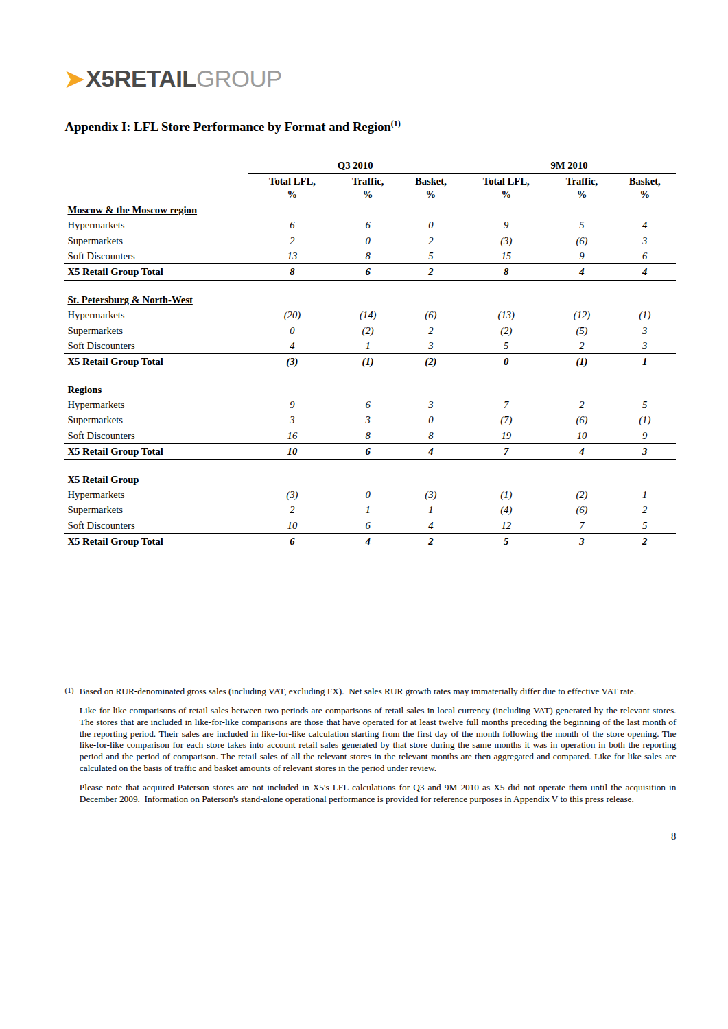➤X5 RETAIL GROUP
Appendix I: LFL Store Performance by Format and Region(1)
| | Q3 2010 | 9M 2010 |
| --- | --- | --- |
| | Total LFL, % | Traffic, % | Basket, % | Total LFL, % | Traffic, % | Basket, % |
| Moscow & the Moscow region | |
| Hypermarkets | 6 | 6 | 0 | 9 | 5 | 4 |
| Supermarkets | 2 | 0 | 2 | (3) | (6) | 3 |
| Soft Discounters | 13 | 8 | 5 | 15 | 9 | 6 |
| X5 Retail Group Total | 8 | 6 | 2 | 8 | 4 | 4 |
| St. Petersburg & North-West | |
| Hypermarkets | (20) | (14) | (6) | (13) | (12) | (1) |
| Supermarkets | 0 | (2) | 2 | (2) | (5) | 3 |
| Soft Discounters | 4 | 1 | 3 | 5 | 2 | 3 |
| X5 Retail Group Total | (3) | (1) | (2) | 0 | (1) | 1 |
| Regions | |
| Hypermarkets | 9 | 6 | 3 | 7 | 2 | 5 |
| Supermarkets | 3 | 3 | 0 | (7) | (6) | (1) |
| Soft Discounters | 16 | 8 | 8 | 19 | 10 | 9 |
| X5 Retail Group Total | 10 | 6 | 4 | 7 | 4 | 3 |
| X5 Retail Group | |
| Hypermarkets | (3) | 0 | (3) | (1) | (2) | 1 |
| Supermarkets | 2 | 1 | 1 | (4) | (6) | 2 |
| Soft Discounters | 10 | 6 | 4 | 12 | 7 | 5 |
| X5 Retail Group Total | 6 | 4 | 2 | 5 | 3 | 2 |
(1) Based on RUR-denominated gross sales (including VAT, excluding FX). Net sales RUR growth rates may immaterially differ due to effective VAT rate.
Like-for-like comparisons of retail sales between two periods are comparisons of retail sales in local currency (including VAT) generated by the relevant stores. The stores that are included in like-for-like comparisons are those that have operated for at least twelve full months preceding the beginning of the last month of the reporting period. Their sales are included in like-for-like calculation starting from the first day of the month following the month of the store opening. The like-for-like comparison for each store takes into account retail sales generated by that store during the same months it was in operation in both the reporting period and the period of comparison. The retail sales of all the relevant stores in the relevant months are then aggregated and compared. Like-for-like sales are calculated on the basis of traffic and basket amounts of relevant stores in the period under review.
Please note that acquired Paterson stores are not included in X5's LFL calculations for Q3 and 9M 2010 as X5 did not operate them until the acquisition in December 2009. Information on Paterson's stand-alone operational performance is provided for reference purposes in Appendix V to this press release.
8